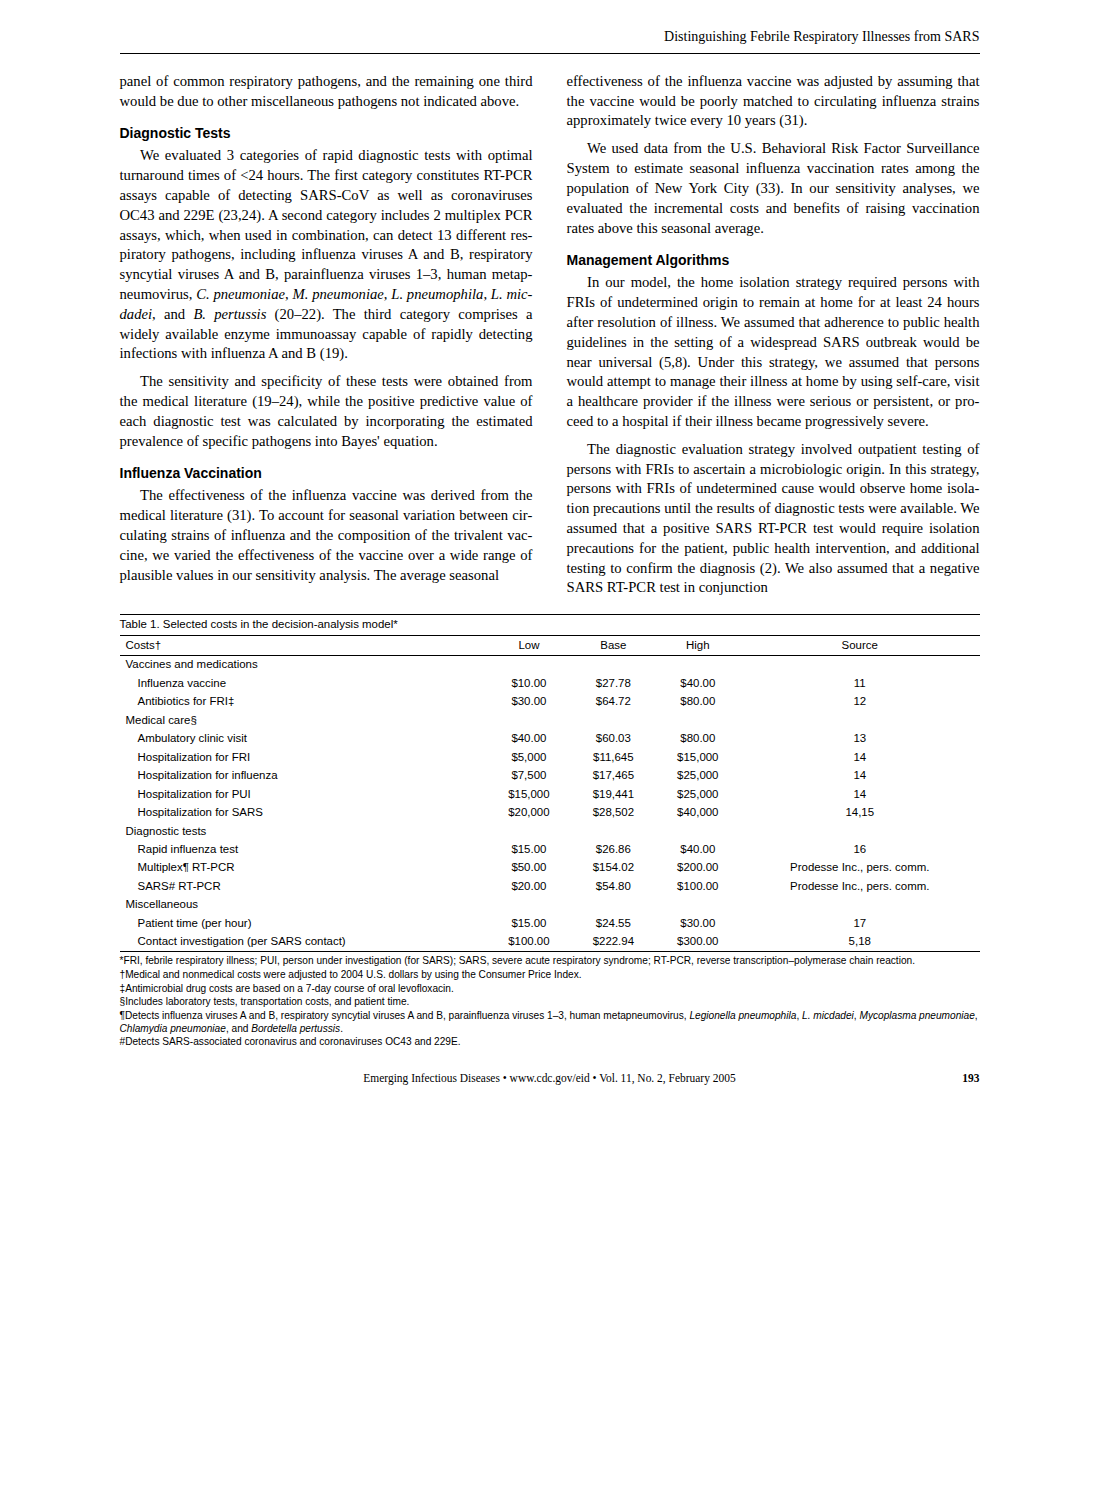Distinguishing Febrile Respiratory Illnesses from SARS
panel of common respiratory pathogens, and the remaining one third would be due to other miscellaneous pathogens not indicated above.
Diagnostic Tests
We evaluated 3 categories of rapid diagnostic tests with optimal turnaround times of <24 hours. The first category constitutes RT-PCR assays capable of detecting SARS-CoV as well as coronaviruses OC43 and 229E (23,24). A second category includes 2 multiplex PCR assays, which, when used in combination, can detect 13 different respiratory pathogens, including influenza viruses A and B, respiratory syncytial viruses A and B, parainfluenza viruses 1–3, human metapneumovirus, C. pneumoniae, M. pneumoniae, L. pneumophila, L. micdadei, and B. pertussis (20–22). The third category comprises a widely available enzyme immunoassay capable of rapidly detecting infections with influenza A and B (19).
The sensitivity and specificity of these tests were obtained from the medical literature (19–24), while the positive predictive value of each diagnostic test was calculated by incorporating the estimated prevalence of specific pathogens into Bayes' equation.
Influenza Vaccination
The effectiveness of the influenza vaccine was derived from the medical literature (31). To account for seasonal variation between circulating strains of influenza and the composition of the trivalent vaccine, we varied the effectiveness of the vaccine over a wide range of plausible values in our sensitivity analysis. The average seasonal
effectiveness of the influenza vaccine was adjusted by assuming that the vaccine would be poorly matched to circulating influenza strains approximately twice every 10 years (31).
We used data from the U.S. Behavioral Risk Factor Surveillance System to estimate seasonal influenza vaccination rates among the population of New York City (33). In our sensitivity analyses, we evaluated the incremental costs and benefits of raising vaccination rates above this seasonal average.
Management Algorithms
In our model, the home isolation strategy required persons with FRIs of undetermined origin to remain at home for at least 24 hours after resolution of illness. We assumed that adherence to public health guidelines in the setting of a widespread SARS outbreak would be near universal (5,8). Under this strategy, we assumed that persons would attempt to manage their illness at home by using self-care, visit a healthcare provider if the illness were serious or persistent, or proceed to a hospital if their illness became progressively severe.
The diagnostic evaluation strategy involved outpatient testing of persons with FRIs to ascertain a microbiologic origin. In this strategy, persons with FRIs of undetermined cause would observe home isolation precautions until the results of diagnostic tests were available. We assumed that a positive SARS RT-PCR test would require isolation precautions for the patient, public health intervention, and additional testing to confirm the diagnosis (2). We also assumed that a negative SARS RT-PCR test in conjunction
Table 1. Selected costs in the decision-analysis model*
| Costs† | Low | Base | High | Source |
| --- | --- | --- | --- | --- |
| Vaccines and medications |
| Influenza vaccine | $10.00 | $27.78 | $40.00 | 11 |
| Antibiotics for FRI‡ | $30.00 | $64.72 | $80.00 | 12 |
| Medical care§ |
| Ambulatory clinic visit | $40.00 | $60.03 | $80.00 | 13 |
| Hospitalization for FRI | $5,000 | $11,645 | $15,000 | 14 |
| Hospitalization for influenza | $7,500 | $17,465 | $25,000 | 14 |
| Hospitalization for PUI | $15,000 | $19,441 | $25,000 | 14 |
| Hospitalization for SARS | $20,000 | $28,502 | $40,000 | 14,15 |
| Diagnostic tests |
| Rapid influenza test | $15.00 | $26.86 | $40.00 | 16 |
| Multiplex¶ RT-PCR | $50.00 | $154.02 | $200.00 | Prodesse Inc., pers. comm. |
| SARS# RT-PCR | $20.00 | $54.80 | $100.00 | Prodesse Inc., pers. comm. |
| Miscellaneous |
| Patient time (per hour) | $15.00 | $24.55 | $30.00 | 17 |
| Contact investigation (per SARS contact) | $100.00 | $222.94 | $300.00 | 5,18 |
*FRI, febrile respiratory illness; PUI, person under investigation (for SARS); SARS, severe acute respiratory syndrome; RT-PCR, reverse transcription–polymerase chain reaction.
†Medical and nonmedical costs were adjusted to 2004 U.S. dollars by using the Consumer Price Index.
‡Antimicrobial drug costs are based on a 7-day course of oral levofloxacin.
§Includes laboratory tests, transportation costs, and patient time.
¶Detects influenza viruses A and B, respiratory syncytial viruses A and B, parainfluenza viruses 1–3, human metapneumovirus, Legionella pneumophila, L. micdadei, Mycoplasma pneumoniae, Chlamydia pneumoniae, and Bordetella pertussis.
#Detects SARS-associated coronavirus and coronaviruses OC43 and 229E.
Emerging Infectious Diseases • www.cdc.gov/eid • Vol. 11, No. 2, February 2005
193